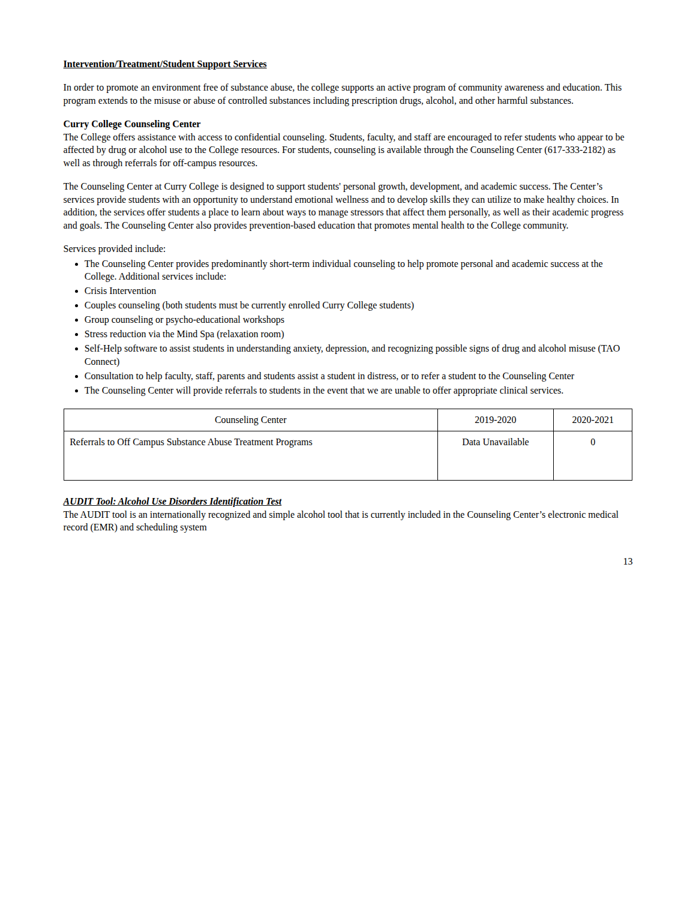Intervention/Treatment/Student Support Services
In order to promote an environment free of substance abuse, the college supports an active program of community awareness and education. This program extends to the misuse or abuse of controlled substances including prescription drugs, alcohol, and other harmful substances.
Curry College Counseling Center
The College offers assistance with access to confidential counseling. Students, faculty, and staff are encouraged to refer students who appear to be affected by drug or alcohol use to the College resources. For students, counseling is available through the Counseling Center (617-333-2182) as well as through referrals for off-campus resources.
The Counseling Center at Curry College is designed to support students' personal growth, development, and academic success. The Center’s services provide students with an opportunity to understand emotional wellness and to develop skills they can utilize to make healthy choices. In addition, the services offer students a place to learn about ways to manage stressors that affect them personally, as well as their academic progress and goals. The Counseling Center also provides prevention-based education that promotes mental health to the College community.
Services provided include:
The Counseling Center provides predominantly short-term individual counseling to help promote personal and academic success at the College. Additional services include:
Crisis Intervention
Couples counseling (both students must be currently enrolled Curry College students)
Group counseling or psycho-educational workshops
Stress reduction via the Mind Spa (relaxation room)
Self-Help software to assist students in understanding anxiety, depression, and recognizing possible signs of drug and alcohol misuse (TAO Connect)
Consultation to help faculty, staff, parents and students assist a student in distress, or to refer a student to the Counseling Center
The Counseling Center will provide referrals to students in the event that we are unable to offer appropriate clinical services.
| Counseling Center | 2019-2020 | 2020-2021 |
| Referrals to Off Campus Substance Abuse Treatment Programs | Data Unavailable | 0 |
AUDIT Tool: Alcohol Use Disorders Identification Test
The AUDIT tool is an internationally recognized and simple alcohol tool that is currently included in the Counseling Center’s electronic medical record (EMR) and scheduling system
13